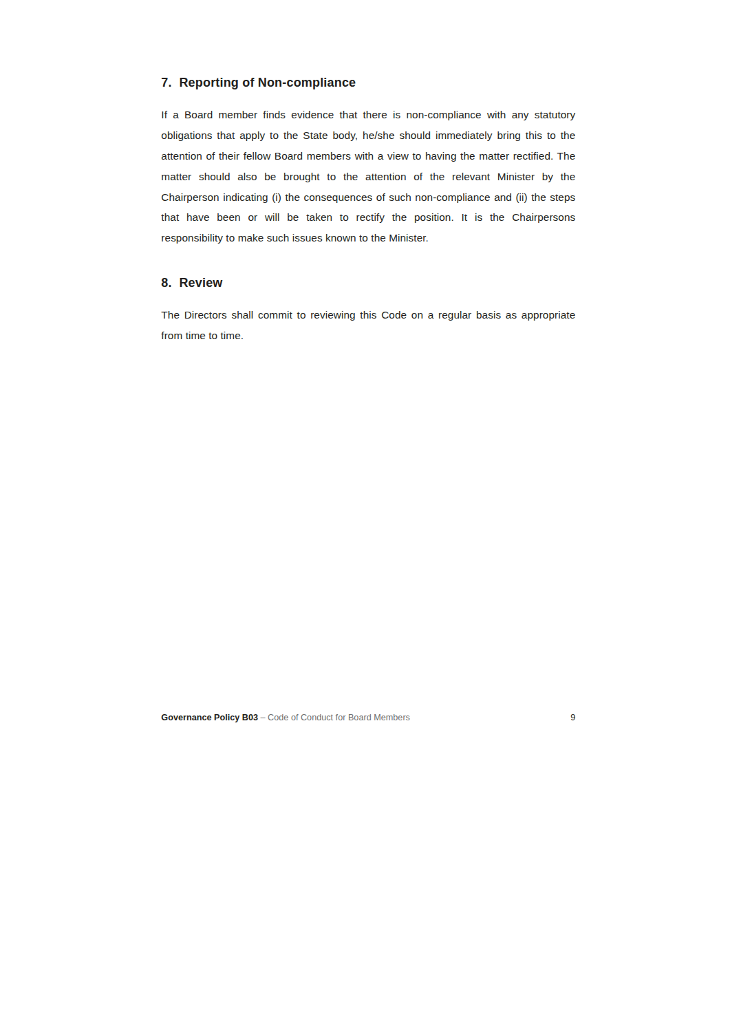7. Reporting of Non-compliance
If a Board member finds evidence that there is non-compliance with any statutory obligations that apply to the State body, he/she should immediately bring this to the attention of their fellow Board members with a view to having the matter rectified. The matter should also be brought to the attention of the relevant Minister by the Chairperson indicating (i) the consequences of such non-compliance and (ii) the steps that have been or will be taken to rectify the position. It is the Chairpersons responsibility to make such issues known to the Minister.
8. Review
The Directors shall commit to reviewing this Code on a regular basis as appropriate from time to time.
Governance Policy B03 – Code of Conduct for Board Members
9